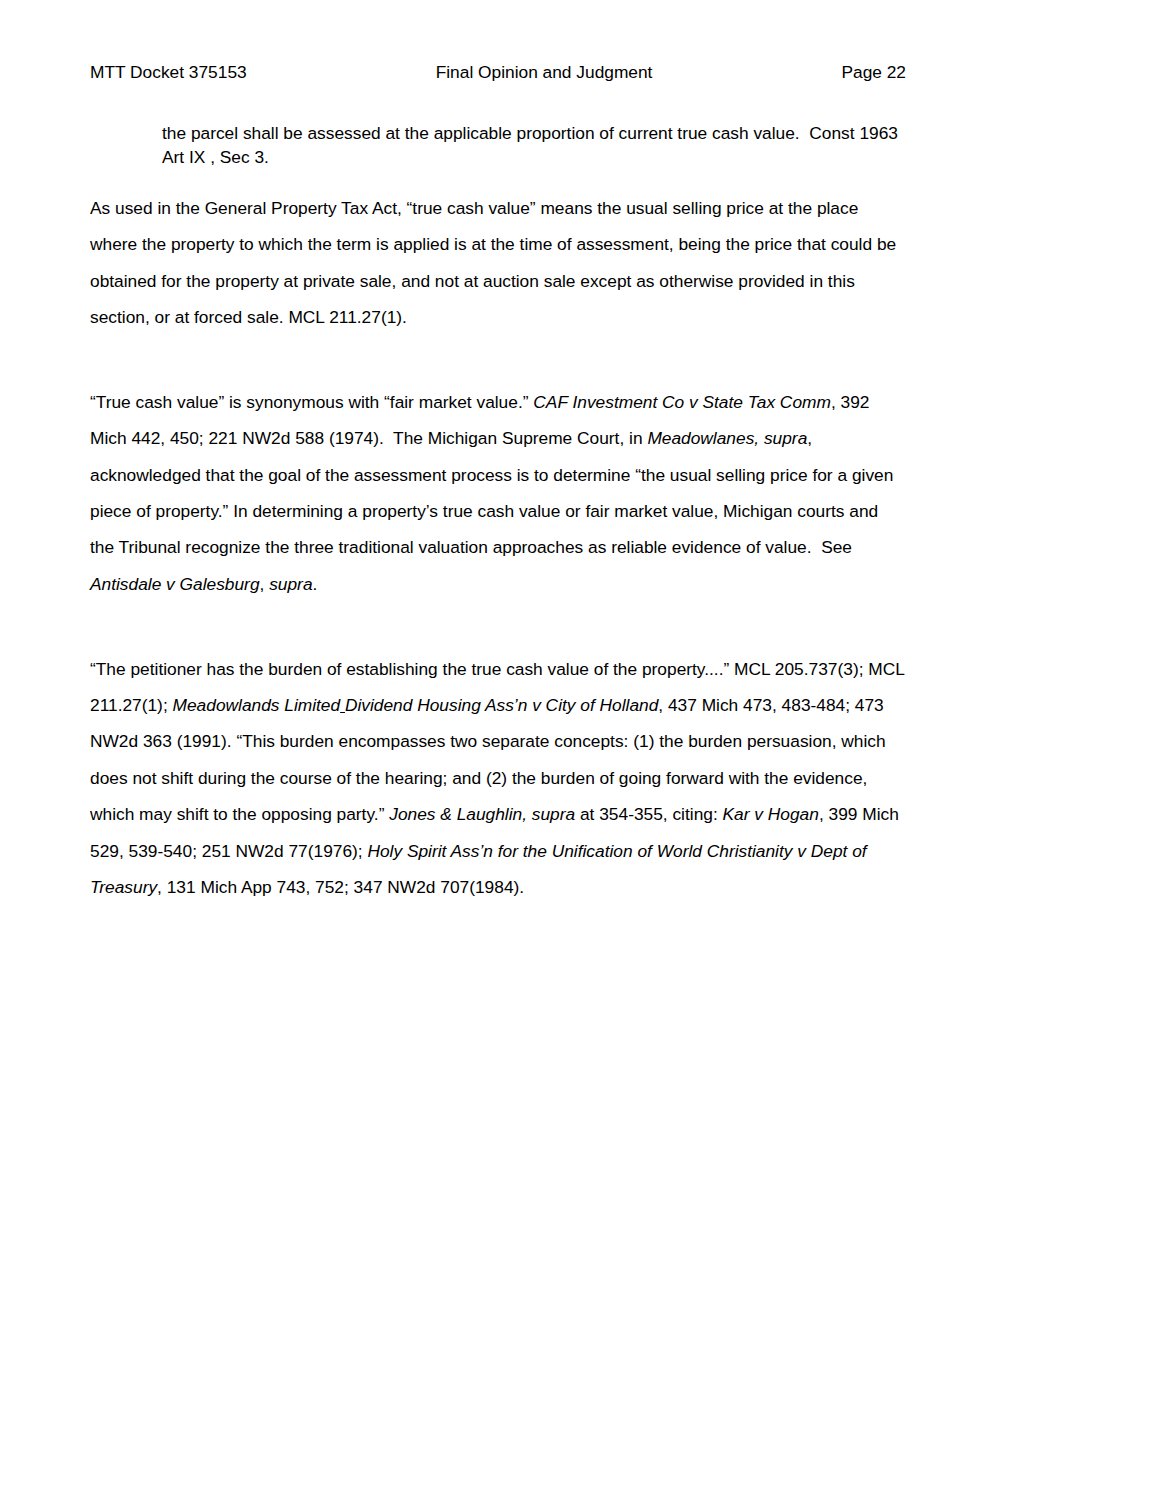MTT Docket 375153 Final Opinion and Judgment Page 22
the parcel shall be assessed at the applicable proportion of current true cash value. Const 1963 Art IX , Sec 3.
As used in the General Property Tax Act, “true cash value” means the usual selling price at the place where the property to which the term is applied is at the time of assessment, being the price that could be obtained for the property at private sale, and not at auction sale except as otherwise provided in this section, or at forced sale. MCL 211.27(1).
“True cash value” is synonymous with “fair market value.” CAF Investment Co v State Tax Comm, 392 Mich 442, 450; 221 NW2d 588 (1974). The Michigan Supreme Court, in Meadowlanes, supra, acknowledged that the goal of the assessment process is to determine “the usual selling price for a given piece of property.” In determining a property’s true cash value or fair market value, Michigan courts and the Tribunal recognize the three traditional valuation approaches as reliable evidence of value. See Antisdale v Galesburg, supra.
“The petitioner has the burden of establishing the true cash value of the property....” MCL 205.737(3); MCL 211.27(1); Meadowlands Limited Dividend Housing Ass’n v City of Holland, 437 Mich 473, 483-484; 473 NW2d 363 (1991). “This burden encompasses two separate concepts: (1) the burden persuasion, which does not shift during the course of the hearing; and (2) the burden of going forward with the evidence, which may shift to the opposing party.” Jones & Laughlin, supra at 354-355, citing: Kar v Hogan, 399 Mich 529, 539-540; 251 NW2d 77(1976); Holy Spirit Ass’n for the Unification of World Christianity v Dept of Treasury, 131 Mich App 743, 752; 347 NW2d 707(1984).